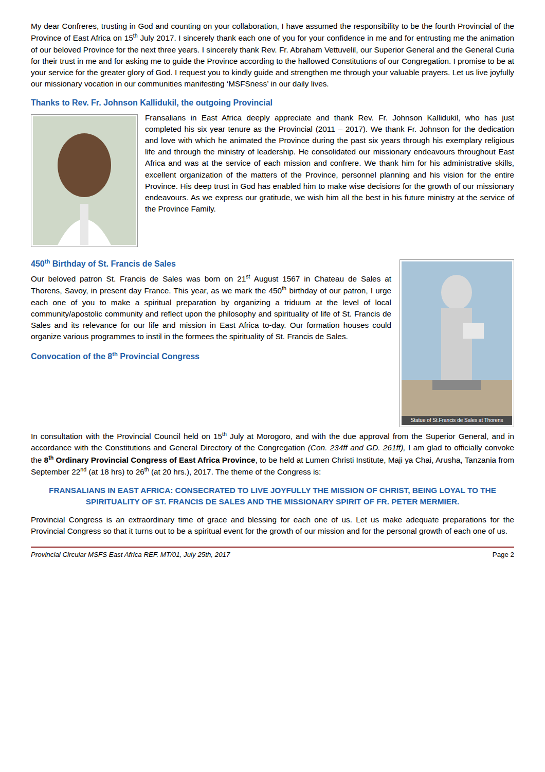My dear Confreres, trusting in God and counting on your collaboration, I have assumed the responsibility to be the fourth Provincial of the Province of East Africa on 15th July 2017. I sincerely thank each one of you for your confidence in me and for entrusting me the animation of our beloved Province for the next three years. I sincerely thank Rev. Fr. Abraham Vettuvelil, our Superior General and the General Curia for their trust in me and for asking me to guide the Province according to the hallowed Constitutions of our Congregation. I promise to be at your service for the greater glory of God. I request you to kindly guide and strengthen me through your valuable prayers. Let us live joyfully our missionary vocation in our communities manifesting ‘MSFSness’ in our daily lives.
Thanks to Rev. Fr. Johnson Kallidukil, the outgoing Provincial
Fransalians in East Africa deeply appreciate and thank Rev. Fr. Johnson Kallidukil, who has just completed his six year tenure as the Provincial (2011 – 2017). We thank Fr. Johnson for the dedication and love with which he animated the Province during the past six years through his exemplary religious life and through the ministry of leadership. He consolidated our missionary endeavours throughout East Africa and was at the service of each mission and confrere. We thank him for his administrative skills, excellent organization of the matters of the Province, personnel planning and his vision for the entire Province. His deep trust in God has enabled him to make wise decisions for the growth of our missionary endeavours. As we express our gratitude, we wish him all the best in his future ministry at the service of the Province Family.
Statue of St.Francis de Sales at Thorens
450th Birthday of St. Francis de Sales
Our beloved patron St. Francis de Sales was born on 21st August 1567 in Chateau de Sales at Thorens, Savoy, in present day France. This year, as we mark the 450th birthday of our patron, I urge each one of you to make a spiritual preparation by organizing a triduum at the level of local community/apostolic community and reflect upon the philosophy and spirituality of life of St. Francis de Sales and its relevance for our life and mission in East Africa to-day. Our formation houses could organize various programmes to instil in the formees the spirituality of St. Francis de Sales.
Convocation of the 8th Provincial Congress
In consultation with the Provincial Council held on 15th July at Morogoro, and with the due approval from the Superior General, and in accordance with the Constitutions and General Directory of the Congregation (Con. 234ff and GD. 261ff), I am glad to officially convoke the 8th Ordinary Provincial Congress of East Africa Province, to be held at Lumen Christi Institute, Maji ya Chai, Arusha, Tanzania from September 22nd (at 18 hrs) to 26th (at 20 hrs.), 2017. The theme of the Congress is:
FRANSALIANS IN EAST AFRICA: CONSECRATED TO LIVE JOYFULLY THE MISSION OF CHRIST, BEING LOYAL TO THE SPIRITUALITY OF ST. FRANCIS DE SALES AND THE MISSIONARY SPIRIT OF FR. PETER MERMIER.
Provincial Congress is an extraordinary time of grace and blessing for each one of us. Let us make adequate preparations for the Provincial Congress so that it turns out to be a spiritual event for the growth of our mission and for the personal growth of each one of us.
Provincial Circular MSFS East Africa REF. MT/01, July 25th, 2017 Page 2